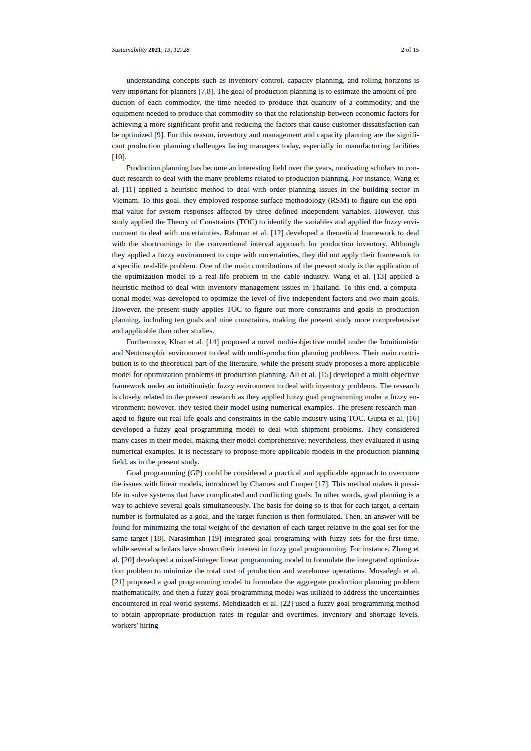Sustainability 2021, 13, 12728
2 of 15
understanding concepts such as inventory control, capacity planning, and rolling horizons is very important for planners [7,8]. The goal of production planning is to estimate the amount of production of each commodity, the time needed to produce that quantity of a commodity, and the equipment needed to produce that commodity so that the relationship between economic factors for achieving a more significant profit and reducing the factors that cause customer dissatisfaction can be optimized [9]. For this reason, inventory and management and capacity planning are the significant production planning challenges facing managers today, especially in manufacturing facilities [10].
Production planning has become an interesting field over the years, motivating scholars to conduct research to deal with the many problems related to production planning. For instance, Wang et al. [11] applied a heuristic method to deal with order planning issues in the building sector in Vietnam. To this goal, they employed response surface methodology (RSM) to figure out the optimal value for system responses affected by three defined independent variables. However, this study applied the Theory of Constraints (TOC) to identify the variables and applied the fuzzy environment to deal with uncertainties. Rahman et al. [12] developed a theoretical framework to deal with the shortcomings in the conventional interval approach for production inventory. Although they applied a fuzzy environment to cope with uncertainties, they did not apply their framework to a specific real-life problem. One of the main contributions of the present study is the application of the optimization model to a real-life problem in the cable industry. Wang et al. [13] applied a heuristic method to deal with inventory management issues in Thailand. To this end, a computational model was developed to optimize the level of five independent factors and two main goals. However, the present study applies TOC to figure out more constraints and goals in production planning, including ten goals and nine constraints, making the present study more comprehensive and applicable than other studies.
Furthermore, Khan et al. [14] proposed a novel multi-objective model under the Intuitionistic and Neutrosophic environment to deal with multi-production planning problems. Their main contribution is to the theoretical part of the literature, while the present study proposes a more applicable model for optimization problems in production planning. Ali et al. [15] developed a multi-objective framework under an intuitionistic fuzzy environment to deal with inventory problems. The research is closely related to the present research as they applied fuzzy goal programming under a fuzzy environment; however, they tested their model using numerical examples. The present research managed to figure out real-life goals and constraints in the cable industry using TOC. Gupta et al. [16] developed a fuzzy goal programming model to deal with shipment problems. They considered many cases in their model, making their model comprehensive; nevertheless, they evaluated it using numerical examples. It is necessary to propose more applicable models in the production planning field, as in the present study.
Goal programming (GP) could be considered a practical and applicable approach to overcome the issues with linear models, introduced by Charnes and Cooper [17]. This method makes it possible to solve systems that have complicated and conflicting goals. In other words, goal planning is a way to achieve several goals simultaneously. The basis for doing so is that for each target, a certain number is formulated as a goal, and the target function is then formulated. Then, an answer will be found for minimizing the total weight of the deviation of each target relative to the goal set for the same target [18]. Narasimhan [19] integrated goal programing with fuzzy sets for the first time, while several scholars have shown their interest in fuzzy goal programming. For instance, Zhang et al. [20] developed a mixed-integer linear programming model to formulate the integrated optimization problem to minimize the total cost of production and warehouse operations. Mosadegh et al. [21] proposed a goal programming model to formulate the aggregate production planning problem mathematically, and then a fuzzy goal programming model was utilized to address the uncertainties encountered in real-world systems. Mehdizadeh et al. [22] used a fuzzy goal programming method to obtain appropriate production rates in regular and overtimes, inventory and shortage levels, workers' hiring